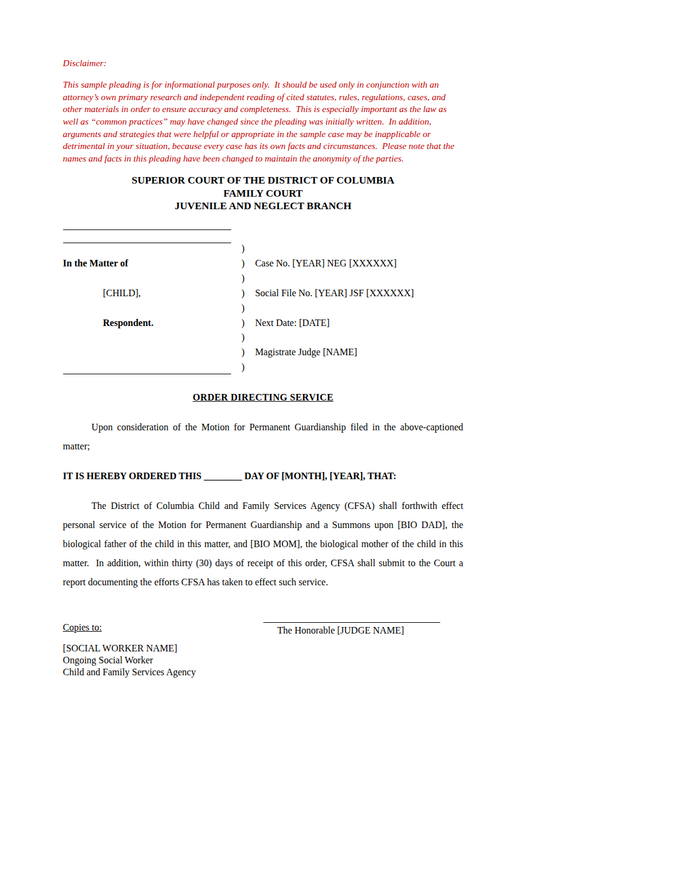Disclaimer:
This sample pleading is for informational purposes only. It should be used only in conjunction with an attorney’s own primary research and independent reading of cited statutes, rules, regulations, cases, and other materials in order to ensure accuracy and completeness. This is especially important as the law as well as “common practices” may have changed since the pleading was initially written. In addition, arguments and strategies that were helpful or appropriate in the sample case may be inapplicable or detrimental in your situation, because every case has its own facts and circumstances. Please note that the names and facts in this pleading have been changed to maintain the anonymity of the parties.
SUPERIOR COURT OF THE DISTRICT OF COLUMBIA
FAMILY COURT
JUVENILE AND NEGLECT BRANCH
| | ) | |
| In the Matter of | ) | Case No. [YEAR] NEG [XXXXXX] |
| | ) | |
| [CHILD], | ) | Social File No. [YEAR] JSF [XXXXXX] |
| | ) | |
| Respondent. | ) | Next Date: [DATE] |
| | ) | |
| | ) | Magistrate Judge [NAME] |
| | ) | |
ORDER DIRECTING SERVICE
Upon consideration of the Motion for Permanent Guardianship filed in the above-captioned matter;
IT IS HEREBY ORDERED THIS ________ DAY OF [MONTH], [YEAR], THAT:
The District of Columbia Child and Family Services Agency (CFSA) shall forthwith effect personal service of the Motion for Permanent Guardianship and a Summons upon [BIO DAD], the biological father of the child in this matter, and [BIO MOM], the biological mother of the child in this matter. In addition, within thirty (30) days of receipt of this order, CFSA shall submit to the Court a report documenting the efforts CFSA has taken to effect such service.
The Honorable [JUDGE NAME]
Copies to:
[SOCIAL WORKER NAME]
Ongoing Social Worker
Child and Family Services Agency